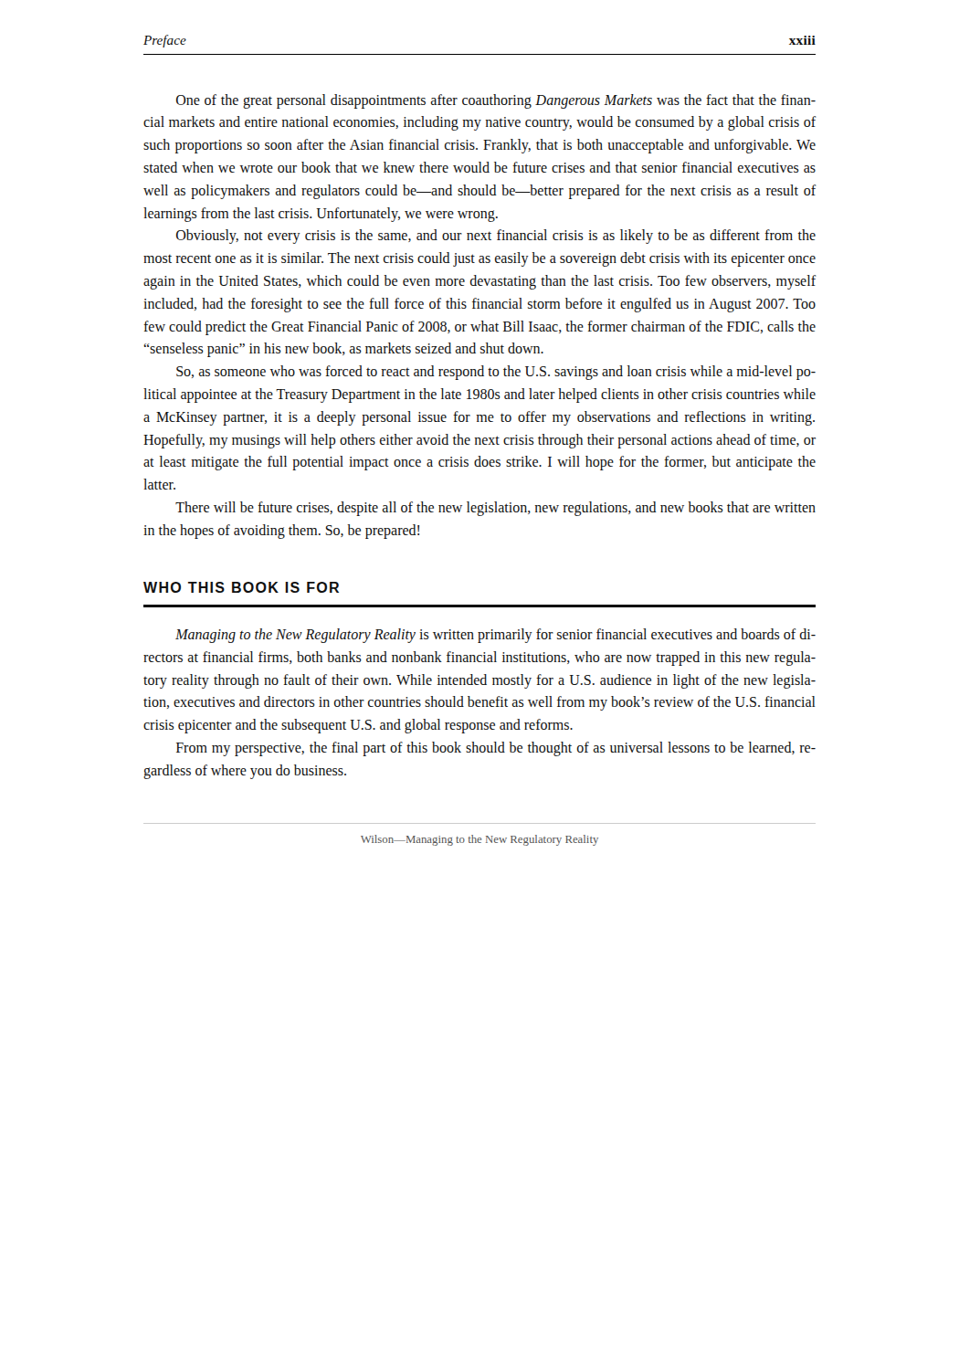Preface xxiii
One of the great personal disappointments after coauthoring Dangerous Markets was the fact that the financial markets and entire national economies, including my native country, would be consumed by a global crisis of such proportions so soon after the Asian financial crisis. Frankly, that is both unacceptable and unforgivable. We stated when we wrote our book that we knew there would be future crises and that senior financial executives as well as policymakers and regulators could be—and should be—better prepared for the next crisis as a result of learnings from the last crisis. Unfortunately, we were wrong.
Obviously, not every crisis is the same, and our next financial crisis is as likely to be as different from the most recent one as it is similar. The next crisis could just as easily be a sovereign debt crisis with its epicenter once again in the United States, which could be even more devastating than the last crisis. Too few observers, myself included, had the foresight to see the full force of this financial storm before it engulfed us in August 2007. Too few could predict the Great Financial Panic of 2008, or what Bill Isaac, the former chairman of the FDIC, calls the “senseless panic” in his new book, as markets seized and shut down.
So, as someone who was forced to react and respond to the U.S. savings and loan crisis while a mid-level political appointee at the Treasury Department in the late 1980s and later helped clients in other crisis countries while a McKinsey partner, it is a deeply personal issue for me to offer my observations and reflections in writing. Hopefully, my musings will help others either avoid the next crisis through their personal actions ahead of time, or at least mitigate the full potential impact once a crisis does strike. I will hope for the former, but anticipate the latter.
There will be future crises, despite all of the new legislation, new regulations, and new books that are written in the hopes of avoiding them. So, be prepared!
Who This Book Is For
Managing to the New Regulatory Reality is written primarily for senior financial executives and boards of directors at financial firms, both banks and nonbank financial institutions, who are now trapped in this new regulatory reality through no fault of their own. While intended mostly for a U.S. audience in light of the new legislation, executives and directors in other countries should benefit as well from my book’s review of the U.S. financial crisis epicenter and the subsequent U.S. and global response and reforms.
From my perspective, the final part of this book should be thought of as universal lessons to be learned, regardless of where you do business.
Wilson—Managing to the New Regulatory Reality